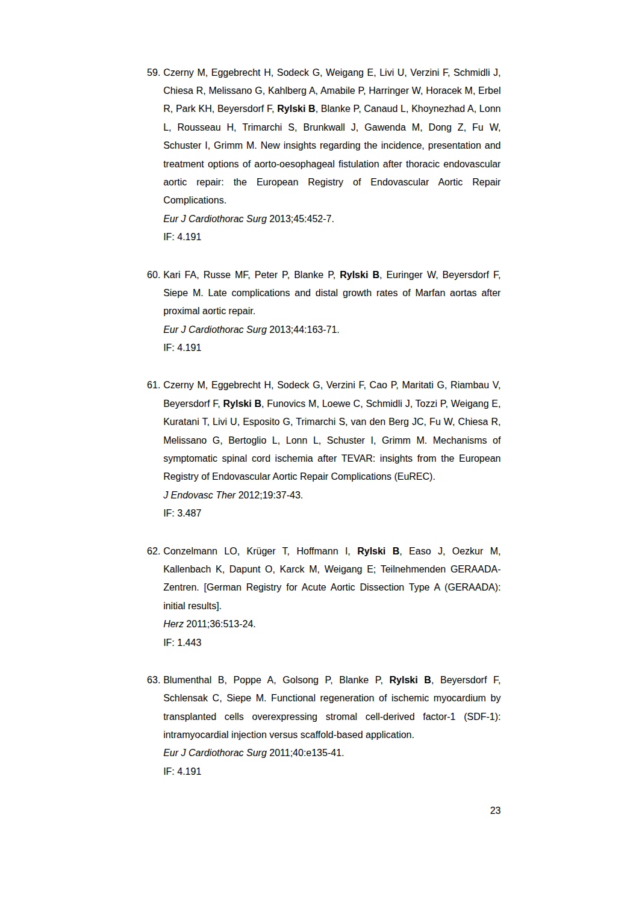59. Czerny M, Eggebrecht H, Sodeck G, Weigang E, Livi U, Verzini F, Schmidli J, Chiesa R, Melissano G, Kahlberg A, Amabile P, Harringer W, Horacek M, Erbel R, Park KH, Beyersdorf F, Rylski B, Blanke P, Canaud L, Khoynezhad A, Lonn L, Rousseau H, Trimarchi S, Brunkwall J, Gawenda M, Dong Z, Fu W, Schuster I, Grimm M. New insights regarding the incidence, presentation and treatment options of aorto-oesophageal fistulation after thoracic endovascular aortic repair: the European Registry of Endovascular Aortic Repair Complications. Eur J Cardiothorac Surg 2013;45:452-7. IF: 4.191
60. Kari FA, Russe MF, Peter P, Blanke P, Rylski B, Euringer W, Beyersdorf F, Siepe M. Late complications and distal growth rates of Marfan aortas after proximal aortic repair. Eur J Cardiothorac Surg 2013;44:163-71. IF: 4.191
61. Czerny M, Eggebrecht H, Sodeck G, Verzini F, Cao P, Maritati G, Riambau V, Beyersdorf F, Rylski B, Funovics M, Loewe C, Schmidli J, Tozzi P, Weigang E, Kuratani T, Livi U, Esposito G, Trimarchi S, van den Berg JC, Fu W, Chiesa R, Melissano G, Bertoglio L, Lonn L, Schuster I, Grimm M. Mechanisms of symptomatic spinal cord ischemia after TEVAR: insights from the European Registry of Endovascular Aortic Repair Complications (EuREC). J Endovasc Ther 2012;19:37-43. IF: 3.487
62. Conzelmann LO, Krüger T, Hoffmann I, Rylski B, Easo J, Oezkur M, Kallenbach K, Dapunt O, Karck M, Weigang E; Teilnehmenden GERAADA-Zentren. [German Registry for Acute Aortic Dissection Type A (GERAADA): initial results]. Herz 2011;36:513-24. IF: 1.443
63. Blumenthal B, Poppe A, Golsong P, Blanke P, Rylski B, Beyersdorf F, Schlensak C, Siepe M. Functional regeneration of ischemic myocardium by transplanted cells overexpressing stromal cell-derived factor-1 (SDF-1): intramyocardial injection versus scaffold-based application. Eur J Cardiothorac Surg 2011;40:e135-41. IF: 4.191
23